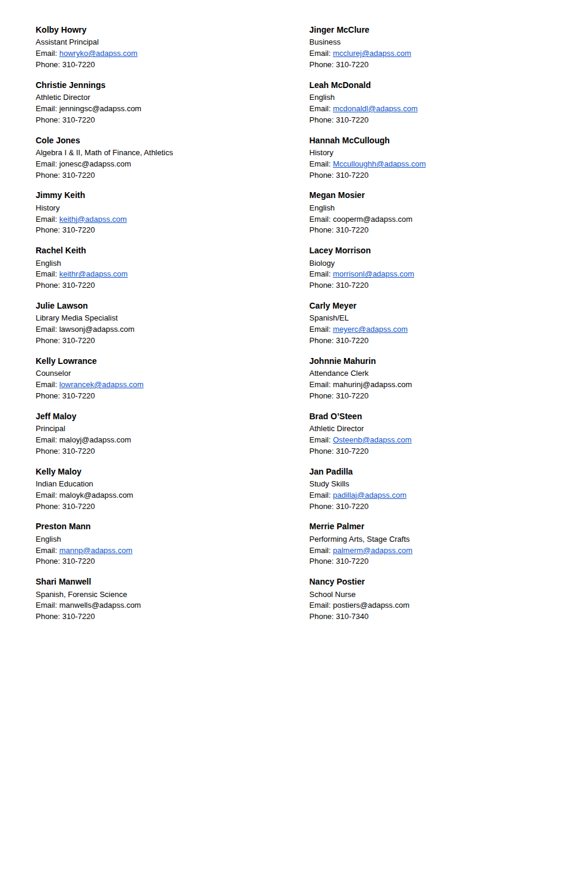Kolby Howry
Assistant Principal
Email: howryko@adapss.com
Phone: 310-7220
Christie Jennings
Athletic Director
Email: jenningsc@adapss.com
Phone: 310-7220
Cole Jones
Algebra I & II, Math of Finance, Athletics
Email: jonesc@adapss.com
Phone: 310-7220
Jimmy Keith
History
Email: keithj@adapss.com
Phone: 310-7220
Rachel Keith
English
Email: keithr@adapss.com
Phone: 310-7220
Julie Lawson
Library Media Specialist
Email: lawsonj@adapss.com
Phone: 310-7220
Kelly Lowrance
Counselor
Email: lowrancek@adapss.com
Phone: 310-7220
Jeff Maloy
Principal
Email: maloyj@adapss.com
Phone: 310-7220
Kelly Maloy
Indian Education
Email: maloyk@adapss.com
Phone: 310-7220
Preston Mann
English
Email: mannp@adapss.com
Phone: 310-7220
Shari Manwell
Spanish, Forensic Science
Email: manwells@adapss.com
Phone: 310-7220
Jinger McClure
Business
Email: mcclurej@adapss.com
Phone: 310-7220
Leah McDonald
English
Email: mcdonaldl@adapss.com
Phone: 310-7220
Hannah McCullough
History
Email: Mcculloughh@adapss.com
Phone: 310-7220
Megan Mosier
English
Email: cooperm@adapss.com
Phone: 310-7220
Lacey Morrison
Biology
Email: morrisonl@adapss.com
Phone: 310-7220
Carly Meyer
Spanish/EL
Email: meyerc@adapss.com
Phone: 310-7220
Johnnie Mahurin
Attendance Clerk
Email: mahurinj@adapss.com
Phone: 310-7220
Brad O’Steen
Athletic Director
Email: Osteenb@adapss.com
Phone: 310-7220
Jan Padilla
Study Skills
Email: padillaj@adapss.com
Phone: 310-7220
Merrie Palmer
Performing Arts, Stage Crafts
Email: palmerm@adapss.com
Phone: 310-7220
Nancy Postier
School Nurse
Email: postiers@adapss.com
Phone: 310-7340